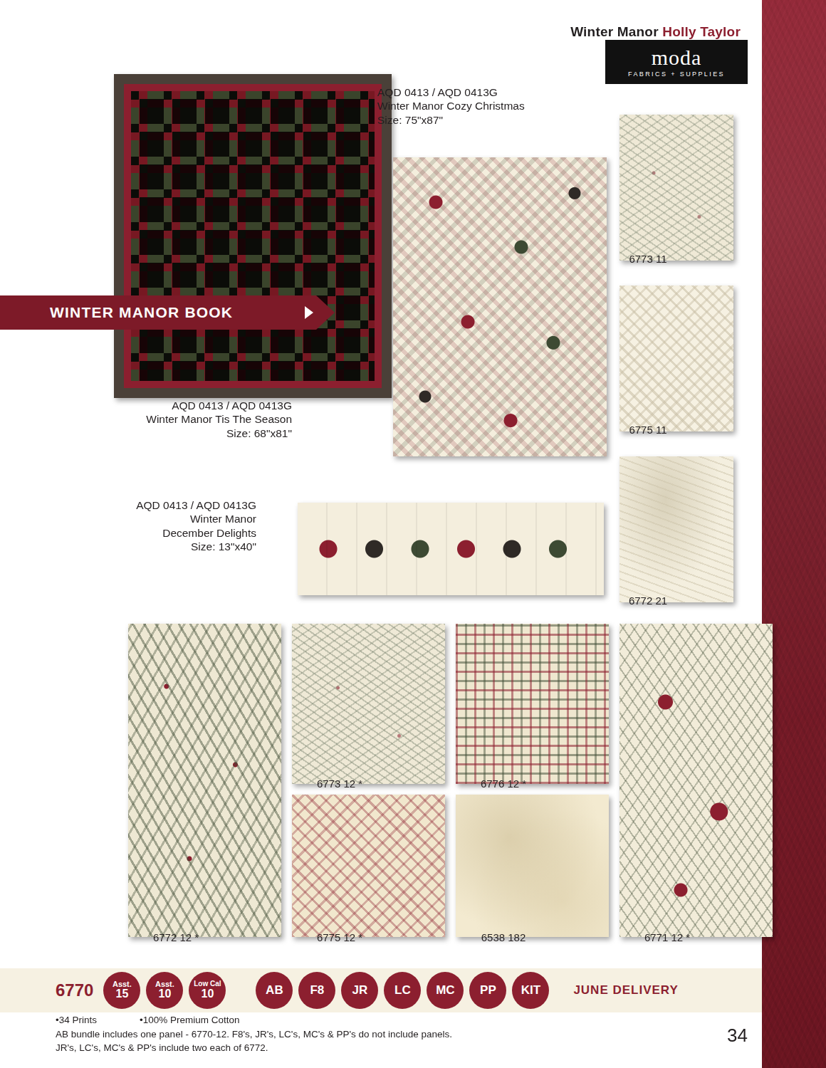Winter Manor Holly Taylor
JUNE DELIVERY
moda
FABRICS + SUPPLIES
WINTER MANOR BOOK
AQD 0413 / AQD 0413G
Winter Manor Cozy Christmas
Size: 75"x87"
AQD 0413 / AQD 0413G
Winter Manor Tis The Season
Size: 68"x81"
AQD 0413 / AQD 0413G
Winter Manor
December Delights
Size: 13"x40"
6773 11
6775 11
6772 21
6772 12 *
6773 12 *
6776 12 *
6775 12 *
6538 182
6771 12 *
6770
Asst.15
Asst.10
Low Cal10
AB
F8
JR
LC
MC
PP
KIT
JUNE DELIVERY
•34 Prints •100% Premium Cotton
AB bundle includes one panel - 6770-12. F8's, JR's, LC's, MC's & PP's do not include panels.
JR's, LC's, MC's & PP's include two each of 6772.
34